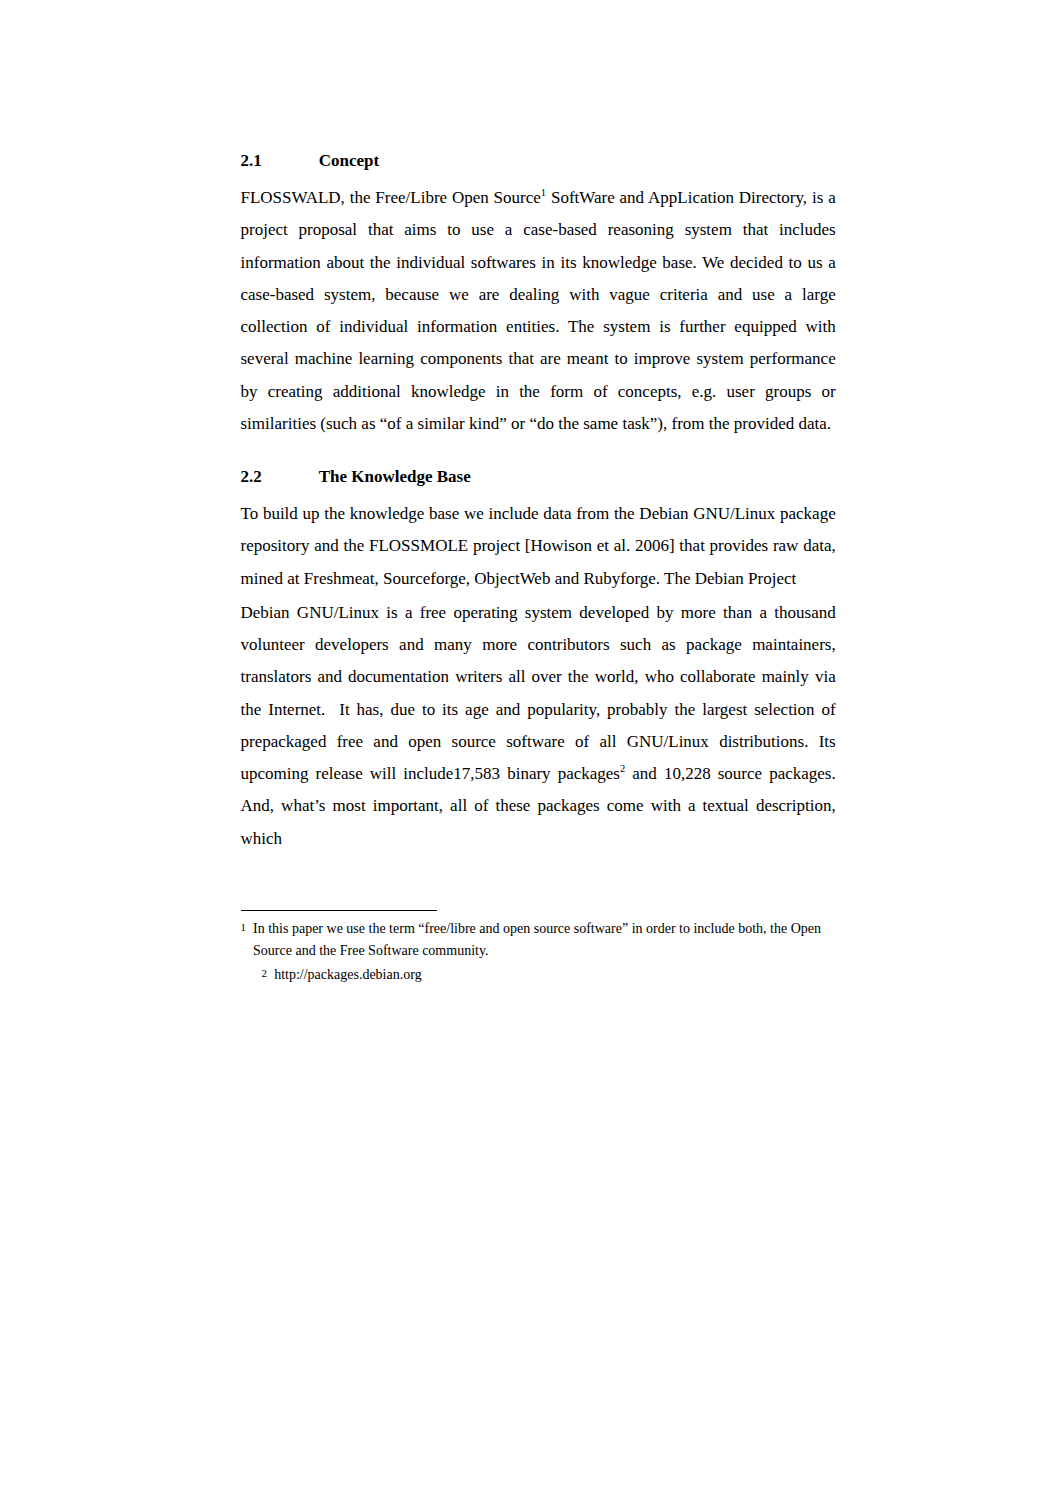2.1 Concept
FLOSSWALD, the Free/Libre Open Source1 SoftWare and AppLication Directory, is a project proposal that aims to use a case-based reasoning system that includes information about the individual softwares in its knowledge base. We decided to us a case-based system, because we are dealing with vague criteria and use a large collection of individual information entities. The system is further equipped with several machine learning components that are meant to improve system performance by creating additional knowledge in the form of concepts, e.g. user groups or similarities (such as “of a similar kind” or “do the same task”), from the provided data.
2.2 The Knowledge Base
To build up the knowledge base we include data from the Debian GNU/Linux package repository and the FLOSSMOLE project [Howison et al. 2006] that provides raw data, mined at Freshmeat, Sourceforge, ObjectWeb and Rubyforge. The Debian Project
Debian GNU/Linux is a free operating system developed by more than a thousand volunteer developers and many more contributors such as package maintainers, translators and documentation writers all over the world, who collaborate mainly via the Internet. It has, due to its age and popularity, probably the largest selection of prepackaged free and open source software of all GNU/Linux distributions. Its upcoming release will include17,583 binary packages2 and 10,228 source packages. And, what’s most important, all of these packages come with a textual description, which
1
In this paper we use the term “free/libre and open source software” in order to include both, the Open Source and the Free Software community.
2
http://packages.debian.org